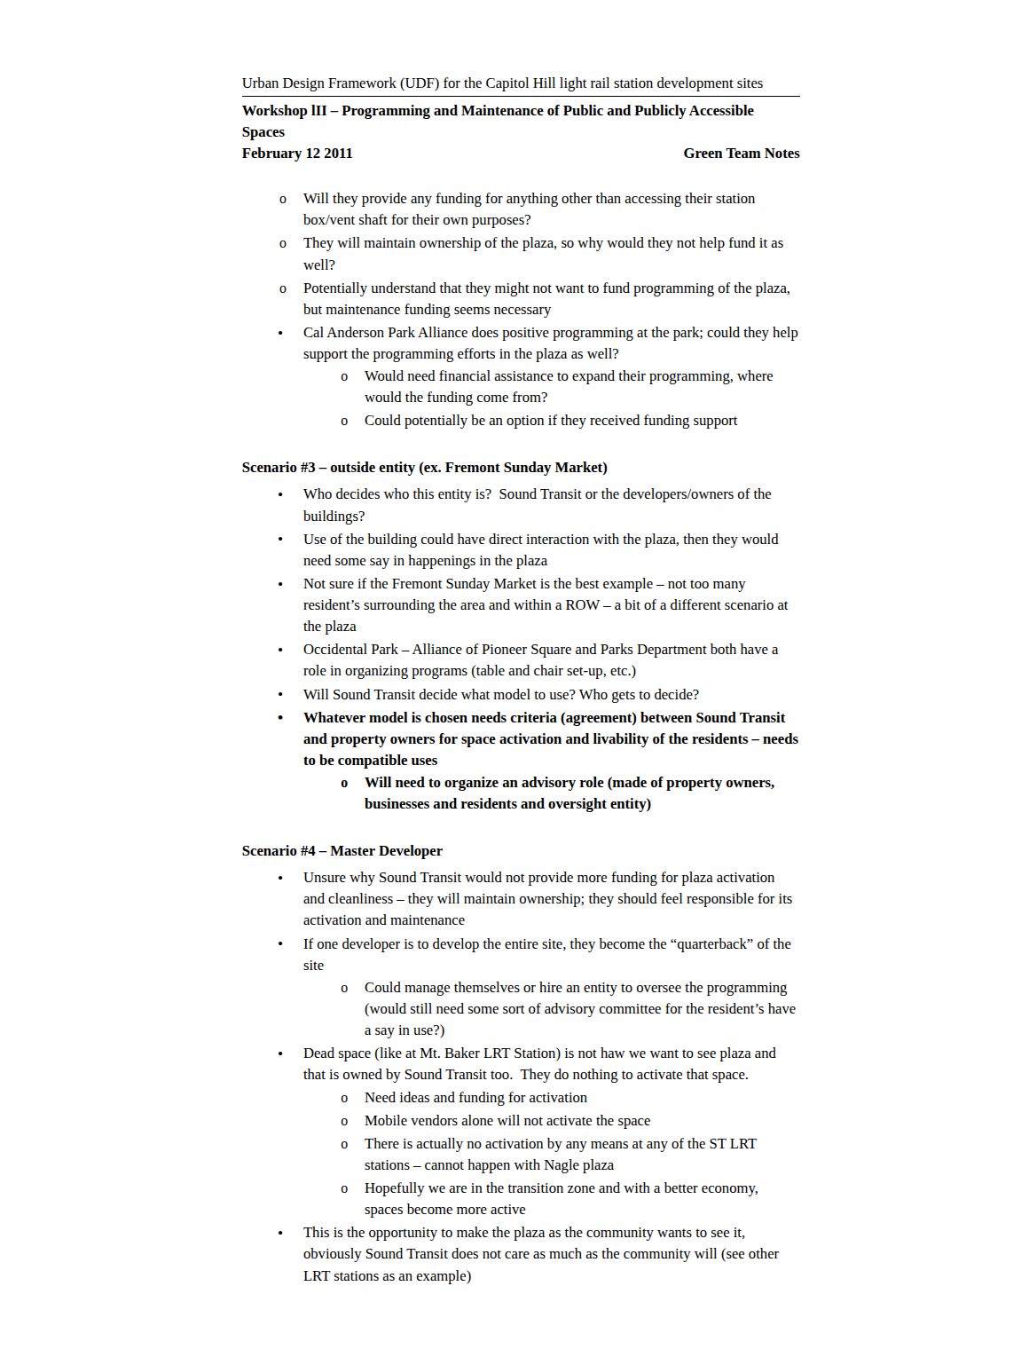Urban Design Framework (UDF) for the Capitol Hill light rail station development sites
Workshop lII – Programming and Maintenance of Public and Publicly Accessible Spaces
February 12 2011 Green Team Notes
Will they provide any funding for anything other than accessing their station box/vent shaft for their own purposes?
They will maintain ownership of the plaza, so why would they not help fund it as well?
Potentially understand that they might not want to fund programming of the plaza, but maintenance funding seems necessary
Cal Anderson Park Alliance does positive programming at the park; could they help support the programming efforts in the plaza as well?
Would need financial assistance to expand their programming, where would the funding come from?
Could potentially be an option if they received funding support
Scenario #3 – outside entity (ex. Fremont Sunday Market)
Who decides who this entity is? Sound Transit or the developers/owners of the buildings?
Use of the building could have direct interaction with the plaza, then they would need some say in happenings in the plaza
Not sure if the Fremont Sunday Market is the best example – not too many resident’s surrounding the area and within a ROW – a bit of a different scenario at the plaza
Occidental Park – Alliance of Pioneer Square and Parks Department both have a role in organizing programs (table and chair set-up, etc.)
Will Sound Transit decide what model to use? Who gets to decide?
Whatever model is chosen needs criteria (agreement) between Sound Transit and property owners for space activation and livability of the residents – needs to be compatible uses
Will need to organize an advisory role (made of property owners, businesses and residents and oversight entity)
Scenario #4 – Master Developer
Unsure why Sound Transit would not provide more funding for plaza activation and cleanliness – they will maintain ownership; they should feel responsible for its activation and maintenance
If one developer is to develop the entire site, they become the “quarterback” of the site
Could manage themselves or hire an entity to oversee the programming (would still need some sort of advisory committee for the resident’s have a say in use?)
Dead space (like at Mt. Baker LRT Station) is not haw we want to see plaza and that is owned by Sound Transit too. They do nothing to activate that space.
Need ideas and funding for activation
Mobile vendors alone will not activate the space
There is actually no activation by any means at any of the ST LRT stations – cannot happen with Nagle plaza
Hopefully we are in the transition zone and with a better economy, spaces become more active
This is the opportunity to make the plaza as the community wants to see it, obviously Sound Transit does not care as much as the community will (see other LRT stations as an example)